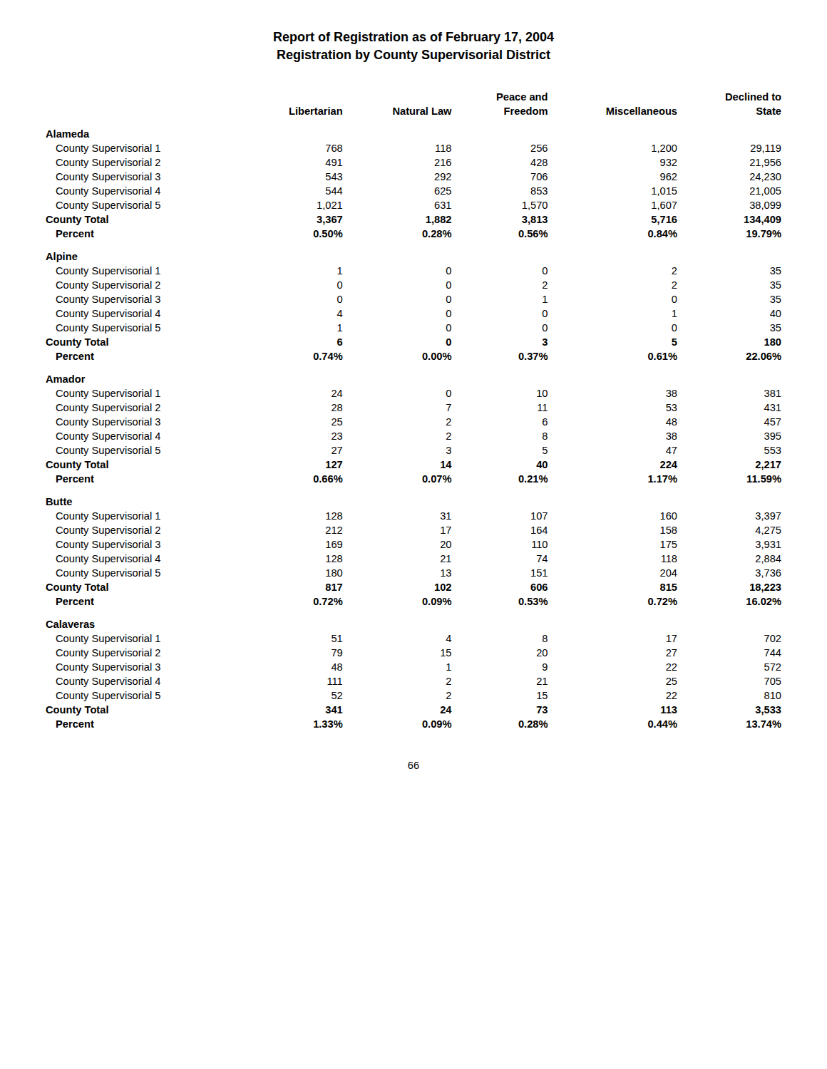Report of Registration as of February 17, 2004
Registration by County Supervisorial District
| | | | Peace and | | Declined to |
| --- | --- | --- | --- | --- | --- |
| | Libertarian | Natural Law | Freedom | Miscellaneous | State |
| Alameda |
| County Supervisorial 1 | 768 | 118 | 256 | 1,200 | 29,119 |
| County Supervisorial 2 | 491 | 216 | 428 | 932 | 21,956 |
| County Supervisorial 3 | 543 | 292 | 706 | 962 | 24,230 |
| County Supervisorial 4 | 544 | 625 | 853 | 1,015 | 21,005 |
| County Supervisorial 5 | 1,021 | 631 | 1,570 | 1,607 | 38,099 |
| County Total | 3,367 | 1,882 | 3,813 | 5,716 | 134,409 |
| Percent | 0.50% | 0.28% | 0.56% | 0.84% | 19.79% |
| Alpine |
| County Supervisorial 1 | 1 | 0 | 0 | 2 | 35 |
| County Supervisorial 2 | 0 | 0 | 2 | 2 | 35 |
| County Supervisorial 3 | 0 | 0 | 1 | 0 | 35 |
| County Supervisorial 4 | 4 | 0 | 0 | 1 | 40 |
| County Supervisorial 5 | 1 | 0 | 0 | 0 | 35 |
| County Total | 6 | 0 | 3 | 5 | 180 |
| Percent | 0.74% | 0.00% | 0.37% | 0.61% | 22.06% |
| Amador |
| County Supervisorial 1 | 24 | 0 | 10 | 38 | 381 |
| County Supervisorial 2 | 28 | 7 | 11 | 53 | 431 |
| County Supervisorial 3 | 25 | 2 | 6 | 48 | 457 |
| County Supervisorial 4 | 23 | 2 | 8 | 38 | 395 |
| County Supervisorial 5 | 27 | 3 | 5 | 47 | 553 |
| County Total | 127 | 14 | 40 | 224 | 2,217 |
| Percent | 0.66% | 0.07% | 0.21% | 1.17% | 11.59% |
| Butte |
| County Supervisorial 1 | 128 | 31 | 107 | 160 | 3,397 |
| County Supervisorial 2 | 212 | 17 | 164 | 158 | 4,275 |
| County Supervisorial 3 | 169 | 20 | 110 | 175 | 3,931 |
| County Supervisorial 4 | 128 | 21 | 74 | 118 | 2,884 |
| County Supervisorial 5 | 180 | 13 | 151 | 204 | 3,736 |
| County Total | 817 | 102 | 606 | 815 | 18,223 |
| Percent | 0.72% | 0.09% | 0.53% | 0.72% | 16.02% |
| Calaveras |
| County Supervisorial 1 | 51 | 4 | 8 | 17 | 702 |
| County Supervisorial 2 | 79 | 15 | 20 | 27 | 744 |
| County Supervisorial 3 | 48 | 1 | 9 | 22 | 572 |
| County Supervisorial 4 | 111 | 2 | 21 | 25 | 705 |
| County Supervisorial 5 | 52 | 2 | 15 | 22 | 810 |
| County Total | 341 | 24 | 73 | 113 | 3,533 |
| Percent | 1.33% | 0.09% | 0.28% | 0.44% | 13.74% |
66